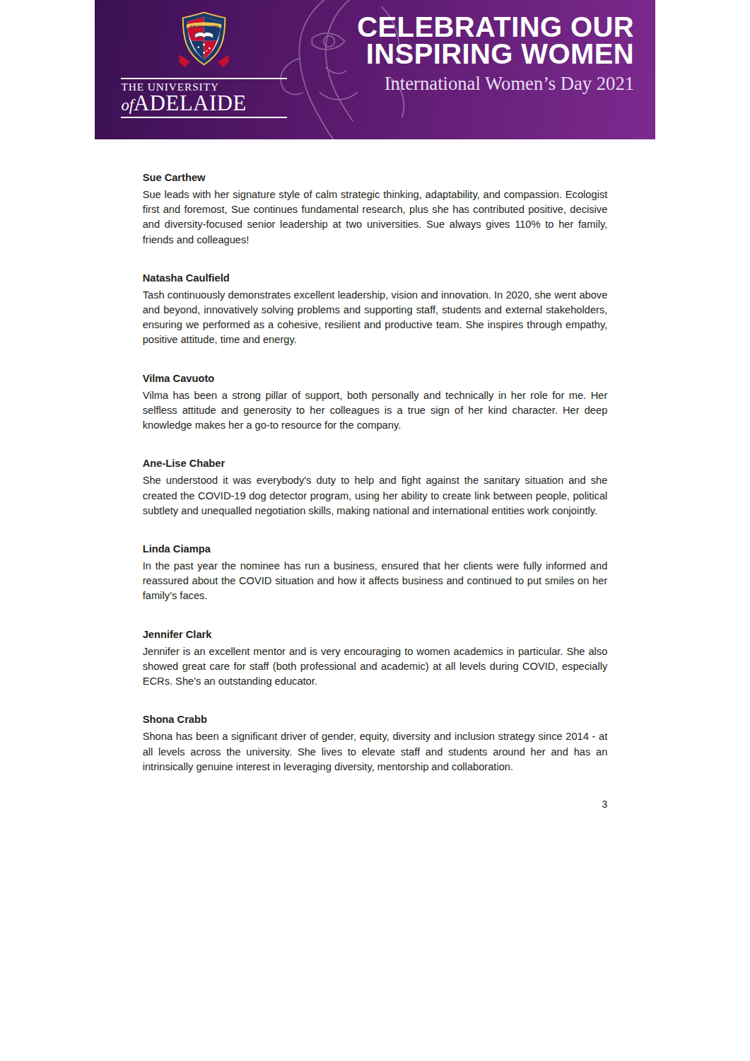SUB CRUCE LUMEN
The University of Adelaide
Celebrating Our Inspiring Women International Women’s Day 2021
Sue Carthew
Sue leads with her signature style of calm strategic thinking, adaptability, and compassion. Ecologist first and foremost, Sue continues fundamental research, plus she has contributed positive, decisive and diversity-focused senior leadership at two universities. Sue always gives 110% to her family, friends and colleagues!
Natasha Caulfield
Tash continuously demonstrates excellent leadership, vision and innovation. In 2020, she went above and beyond, innovatively solving problems and supporting staff, students and external stakeholders, ensuring we performed as a cohesive, resilient and productive team. She inspires through empathy, positive attitude, time and energy.
Vilma Cavuoto
Vilma has been a strong pillar of support, both personally and technically in her role for me. Her selfless attitude and generosity to her colleagues is a true sign of her kind character. Her deep knowledge makes her a go-to resource for the company.
Ane-Lise Chaber
She understood it was everybody's duty to help and fight against the sanitary situation and she created the COVID-19 dog detector program, using her ability to create link between people, political subtlety and unequalled negotiation skills, making national and international entities work conjointly.
Linda Ciampa
In the past year the nominee has run a business, ensured that her clients were fully informed and reassured about the COVID situation and how it affects business and continued to put smiles on her family’s faces.
Jennifer Clark
Jennifer is an excellent mentor and is very encouraging to women academics in particular. She also showed great care for staff (both professional and academic) at all levels during COVID, especially ECRs. She's an outstanding educator.
Shona Crabb
Shona has been a significant driver of gender, equity, diversity and inclusion strategy since 2014 - at all levels across the university. She lives to elevate staff and students around her and has an intrinsically genuine interest in leveraging diversity, mentorship and collaboration.
3